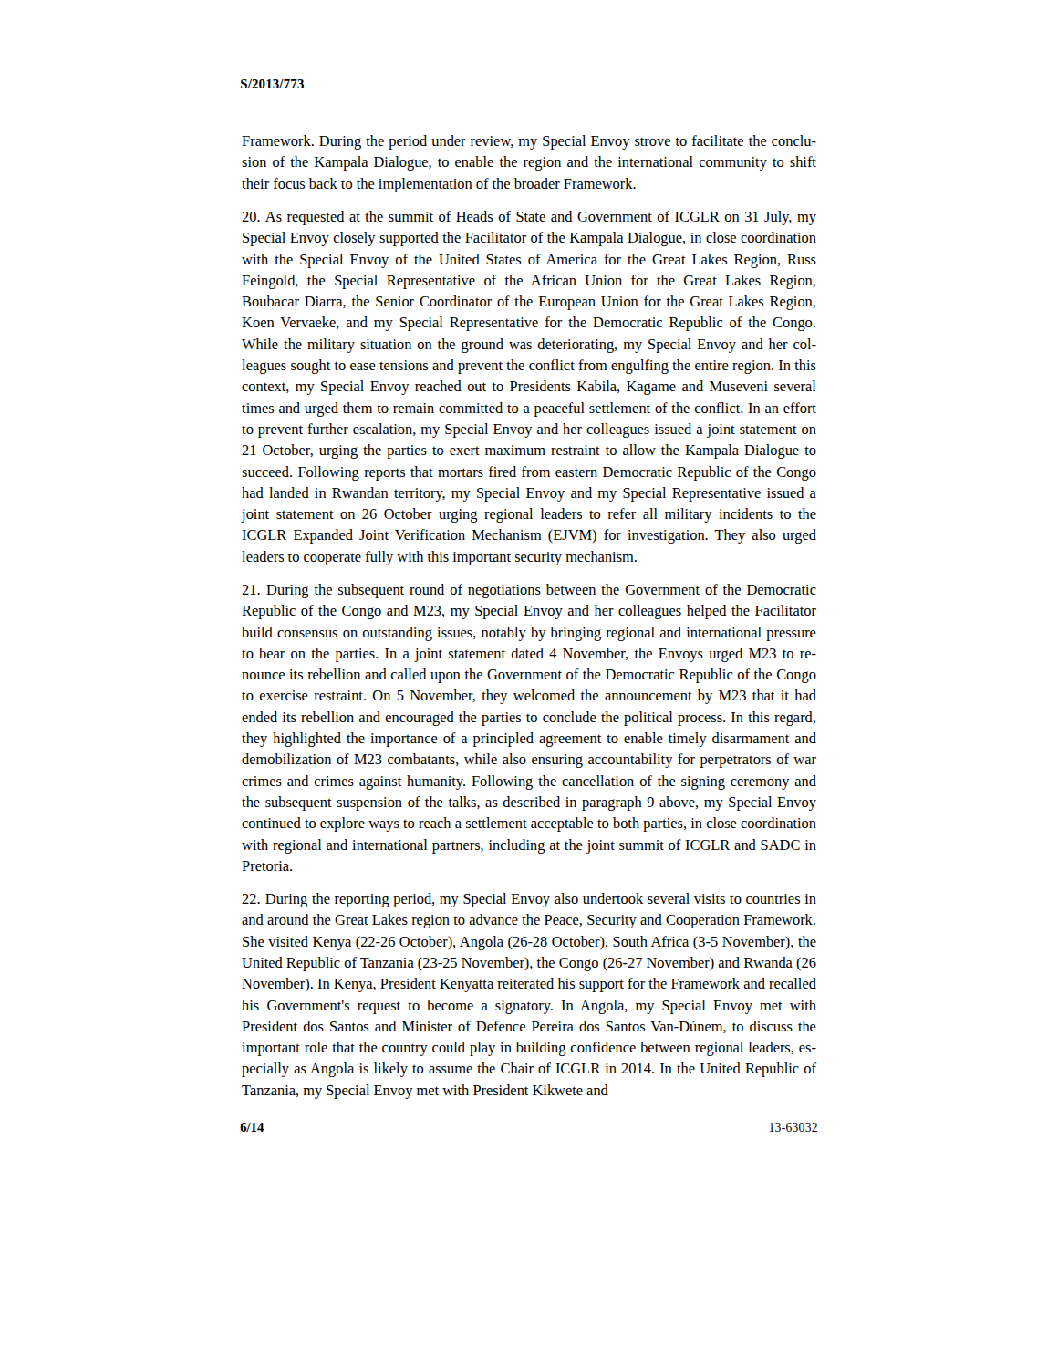S/2013/773
Framework. During the period under review, my Special Envoy strove to facilitate the conclusion of the Kampala Dialogue, to enable the region and the international community to shift their focus back to the implementation of the broader Framework.
20. As requested at the summit of Heads of State and Government of ICGLR on 31 July, my Special Envoy closely supported the Facilitator of the Kampala Dialogue, in close coordination with the Special Envoy of the United States of America for the Great Lakes Region, Russ Feingold, the Special Representative of the African Union for the Great Lakes Region, Boubacar Diarra, the Senior Coordinator of the European Union for the Great Lakes Region, Koen Vervaeke, and my Special Representative for the Democratic Republic of the Congo. While the military situation on the ground was deteriorating, my Special Envoy and her colleagues sought to ease tensions and prevent the conflict from engulfing the entire region. In this context, my Special Envoy reached out to Presidents Kabila, Kagame and Museveni several times and urged them to remain committed to a peaceful settlement of the conflict. In an effort to prevent further escalation, my Special Envoy and her colleagues issued a joint statement on 21 October, urging the parties to exert maximum restraint to allow the Kampala Dialogue to succeed. Following reports that mortars fired from eastern Democratic Republic of the Congo had landed in Rwandan territory, my Special Envoy and my Special Representative issued a joint statement on 26 October urging regional leaders to refer all military incidents to the ICGLR Expanded Joint Verification Mechanism (EJVM) for investigation. They also urged leaders to cooperate fully with this important security mechanism.
21. During the subsequent round of negotiations between the Government of the Democratic Republic of the Congo and M23, my Special Envoy and her colleagues helped the Facilitator build consensus on outstanding issues, notably by bringing regional and international pressure to bear on the parties. In a joint statement dated 4 November, the Envoys urged M23 to renounce its rebellion and called upon the Government of the Democratic Republic of the Congo to exercise restraint. On 5 November, they welcomed the announcement by M23 that it had ended its rebellion and encouraged the parties to conclude the political process. In this regard, they highlighted the importance of a principled agreement to enable timely disarmament and demobilization of M23 combatants, while also ensuring accountability for perpetrators of war crimes and crimes against humanity. Following the cancellation of the signing ceremony and the subsequent suspension of the talks, as described in paragraph 9 above, my Special Envoy continued to explore ways to reach a settlement acceptable to both parties, in close coordination with regional and international partners, including at the joint summit of ICGLR and SADC in Pretoria.
22. During the reporting period, my Special Envoy also undertook several visits to countries in and around the Great Lakes region to advance the Peace, Security and Cooperation Framework. She visited Kenya (22-26 October), Angola (26-28 October), South Africa (3-5 November), the United Republic of Tanzania (23-25 November), the Congo (26-27 November) and Rwanda (26 November). In Kenya, President Kenyatta reiterated his support for the Framework and recalled his Government's request to become a signatory. In Angola, my Special Envoy met with President dos Santos and Minister of Defence Pereira dos Santos Van-Dúnem, to discuss the important role that the country could play in building confidence between regional leaders, especially as Angola is likely to assume the Chair of ICGLR in 2014. In the United Republic of Tanzania, my Special Envoy met with President Kikwete and
6/14 13-63032